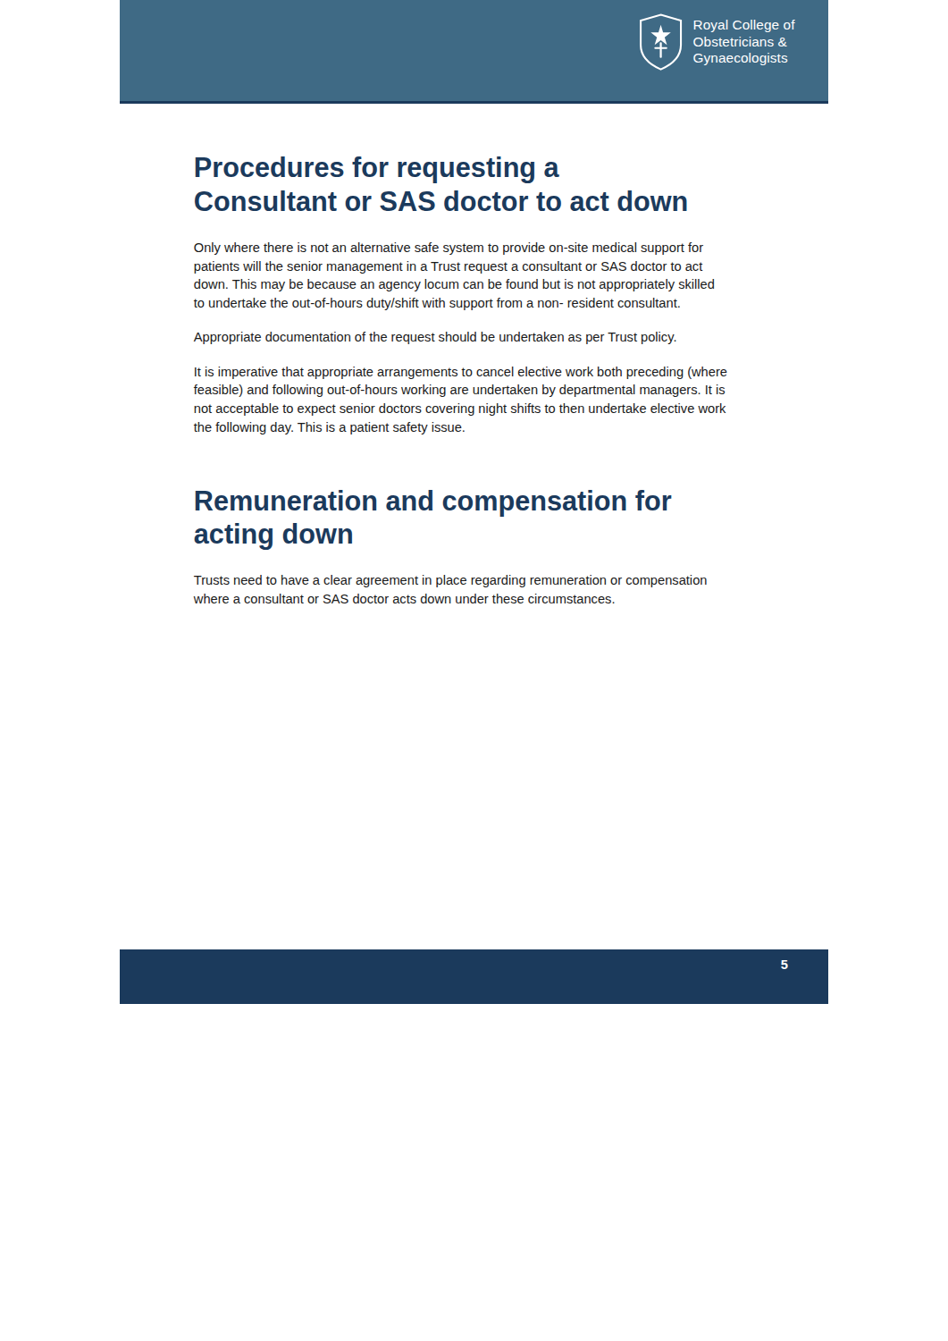Royal College of
Obstetricians &
Gynaecologists
Procedures for requesting a Consultant or SAS doctor to act down
Only where there is not an alternative safe system to provide on-site medical support for patients will the senior management in a Trust request a consultant or SAS doctor to act down. This may be because an agency locum can be found but is not appropriately skilled to undertake the out-of-hours duty/shift with support from a non- resident consultant.
Appropriate documentation of the request should be undertaken as per Trust policy.
It is imperative that appropriate arrangements to cancel elective work both preceding (where feasible) and following out-of-hours working are undertaken by departmental managers. It is not acceptable to expect senior doctors covering night shifts to then undertake elective work the following day. This is a patient safety issue.
Remuneration and compensation for acting down
Trusts need to have a clear agreement in place regarding remuneration or compensation where a consultant or SAS doctor acts down under these circumstances.
5